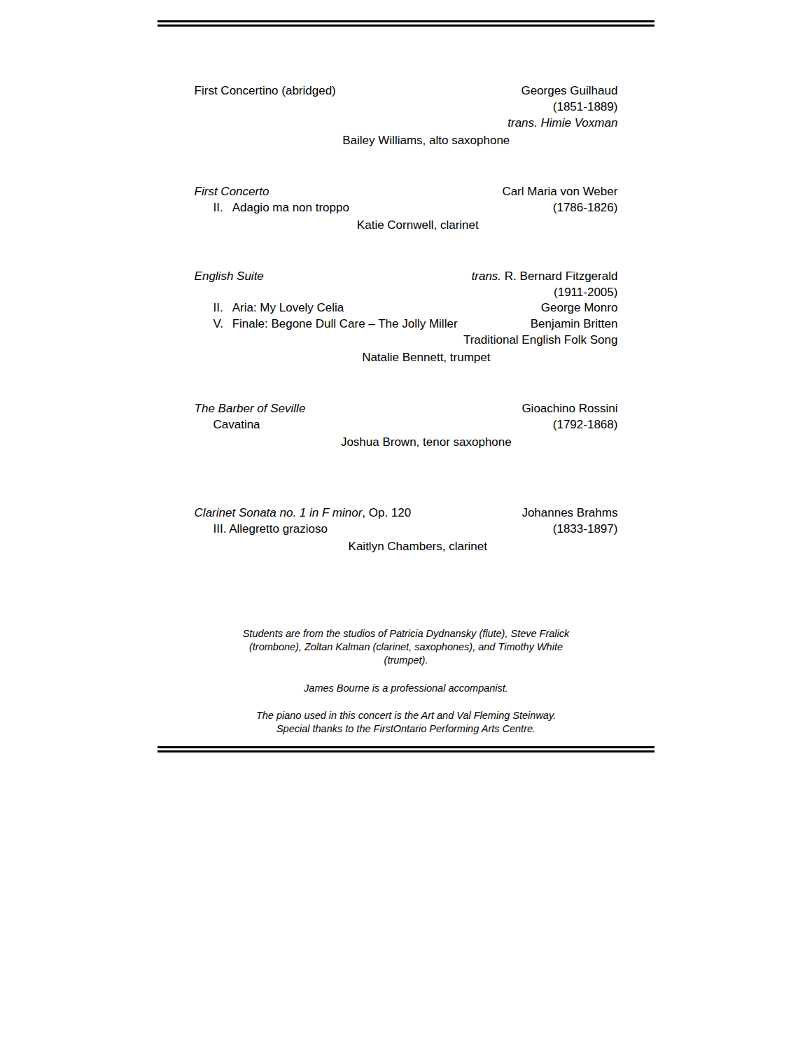First Concertino (abridged)
Georges Guilhaud
(1851-1889)
trans. Himie Voxman
Bailey Williams, alto saxophone
First Concerto
Carl Maria von Weber
II. Adagio ma non troppo
(1786-1826)
Katie Cornwell, clarinet
English Suite
trans. R. Bernard Fitzgerald
(1911-2005)
II. Aria: My Lovely Celia
George Monro
V. Finale: Begone Dull Care – The Jolly Miller
Benjamin Britten
Traditional English Folk Song
Natalie Bennett, trumpet
The Barber of Seville
Gioachino Rossini
Cavatina
(1792-1868)
Joshua Brown, tenor saxophone
Clarinet Sonata no. 1 in F minor, Op. 120
Johannes Brahms
III. Allegretto grazioso
(1833-1897)
Kaitlyn Chambers, clarinet
Students are from the studios of Patricia Dydnansky (flute), Steve Fralick (trombone), Zoltan Kalman (clarinet, saxophones), and Timothy White (trumpet).
James Bourne is a professional accompanist.
The piano used in this concert is the Art and Val Fleming Steinway.
Special thanks to the FirstOntario Performing Arts Centre.